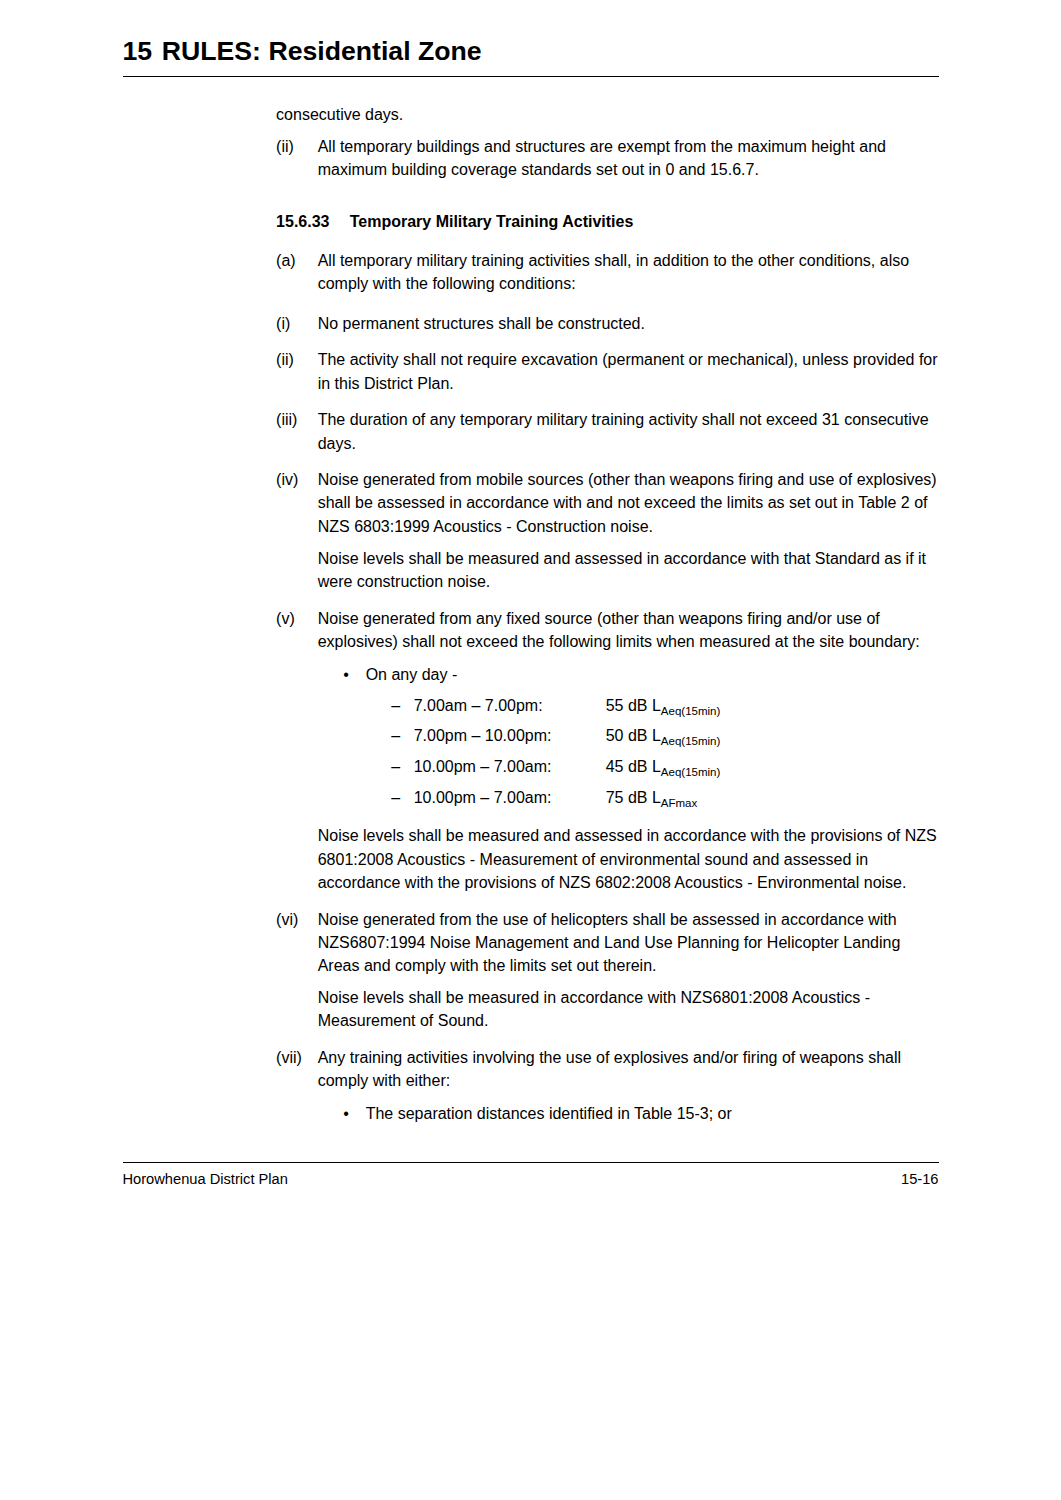15 RULES: Residential Zone
consecutive days.
(ii) All temporary buildings and structures are exempt from the maximum height and maximum building coverage standards set out in 0 and 15.6.7.
15.6.33 Temporary Military Training Activities
(a) All temporary military training activities shall, in addition to the other conditions, also comply with the following conditions:
(i) No permanent structures shall be constructed.
(ii) The activity shall not require excavation (permanent or mechanical), unless provided for in this District Plan.
(iii) The duration of any temporary military training activity shall not exceed 31 consecutive days.
(iv) Noise generated from mobile sources (other than weapons firing and use of explosives) shall be assessed in accordance with and not exceed the limits as set out in Table 2 of NZS 6803:1999 Acoustics - Construction noise.
Noise levels shall be measured and assessed in accordance with that Standard as if it were construction noise.
(v) Noise generated from any fixed source (other than weapons firing and/or use of explosives) shall not exceed the following limits when measured at the site boundary:
On any day -
7.00am – 7.00pm: 55 dB LAeq(15min)
7.00pm – 10.00pm: 50 dB LAeq(15min)
10.00pm – 7.00am: 45 dB LAeq(15min)
10.00pm – 7.00am: 75 dB LAFmax
Noise levels shall be measured and assessed in accordance with the provisions of NZS 6801:2008 Acoustics - Measurement of environmental sound and assessed in accordance with the provisions of NZS 6802:2008 Acoustics - Environmental noise.
(vi) Noise generated from the use of helicopters shall be assessed in accordance with NZS6807:1994 Noise Management and Land Use Planning for Helicopter Landing Areas and comply with the limits set out therein.
Noise levels shall be measured in accordance with NZS6801:2008 Acoustics - Measurement of Sound.
(vii) Any training activities involving the use of explosives and/or firing of weapons shall comply with either:
The separation distances identified in Table 15-3; or
Horowhenua District Plan 15-16